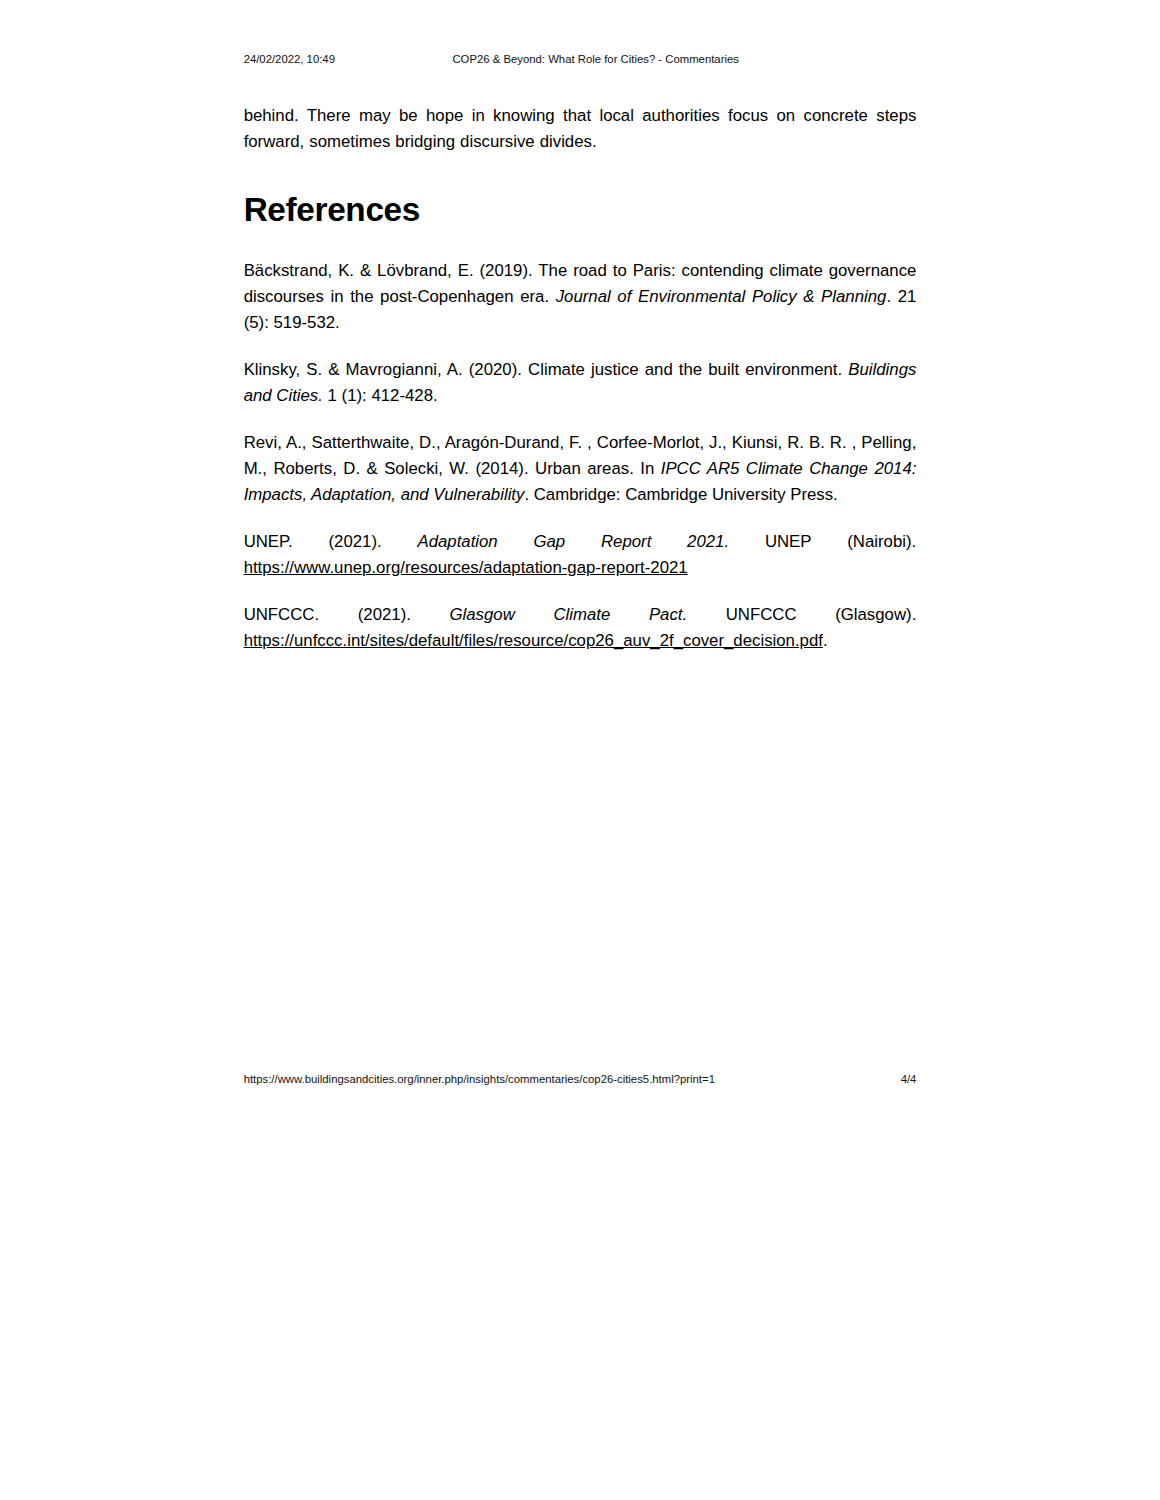24/02/2022, 10:49
COP26 & Beyond: What Role for Cities? - Commentaries
behind. There may be hope in knowing that local authorities focus on concrete steps forward, sometimes bridging discursive divides.
References
Bäckstrand, K. & Lövbrand, E. (2019). The road to Paris: contending climate governance discourses in the post-Copenhagen era. Journal of Environmental Policy & Planning. 21 (5): 519-532.
Klinsky, S. & Mavrogianni, A. (2020). Climate justice and the built environment. Buildings and Cities. 1 (1): 412-428.
Revi, A., Satterthwaite, D., Aragón-Durand, F. , Corfee-Morlot, J., Kiunsi, R. B. R. , Pelling, M., Roberts, D. & Solecki, W. (2014). Urban areas. In IPCC AR5 Climate Change 2014: Impacts, Adaptation, and Vulnerability. Cambridge: Cambridge University Press.
UNEP. (2021). Adaptation Gap Report 2021. UNEP (Nairobi).
https://www.unep.org/resources/adaptation-gap-report-2021
UNFCCC. (2021). Glasgow Climate Pact. UNFCCC (Glasgow).
https://unfccc.int/sites/default/files/resource/cop26_auv_2f_cover_decision.pdf.
https://www.buildingsandcities.org/inner.php/insights/commentaries/cop26-cities5.html?print=1
4/4